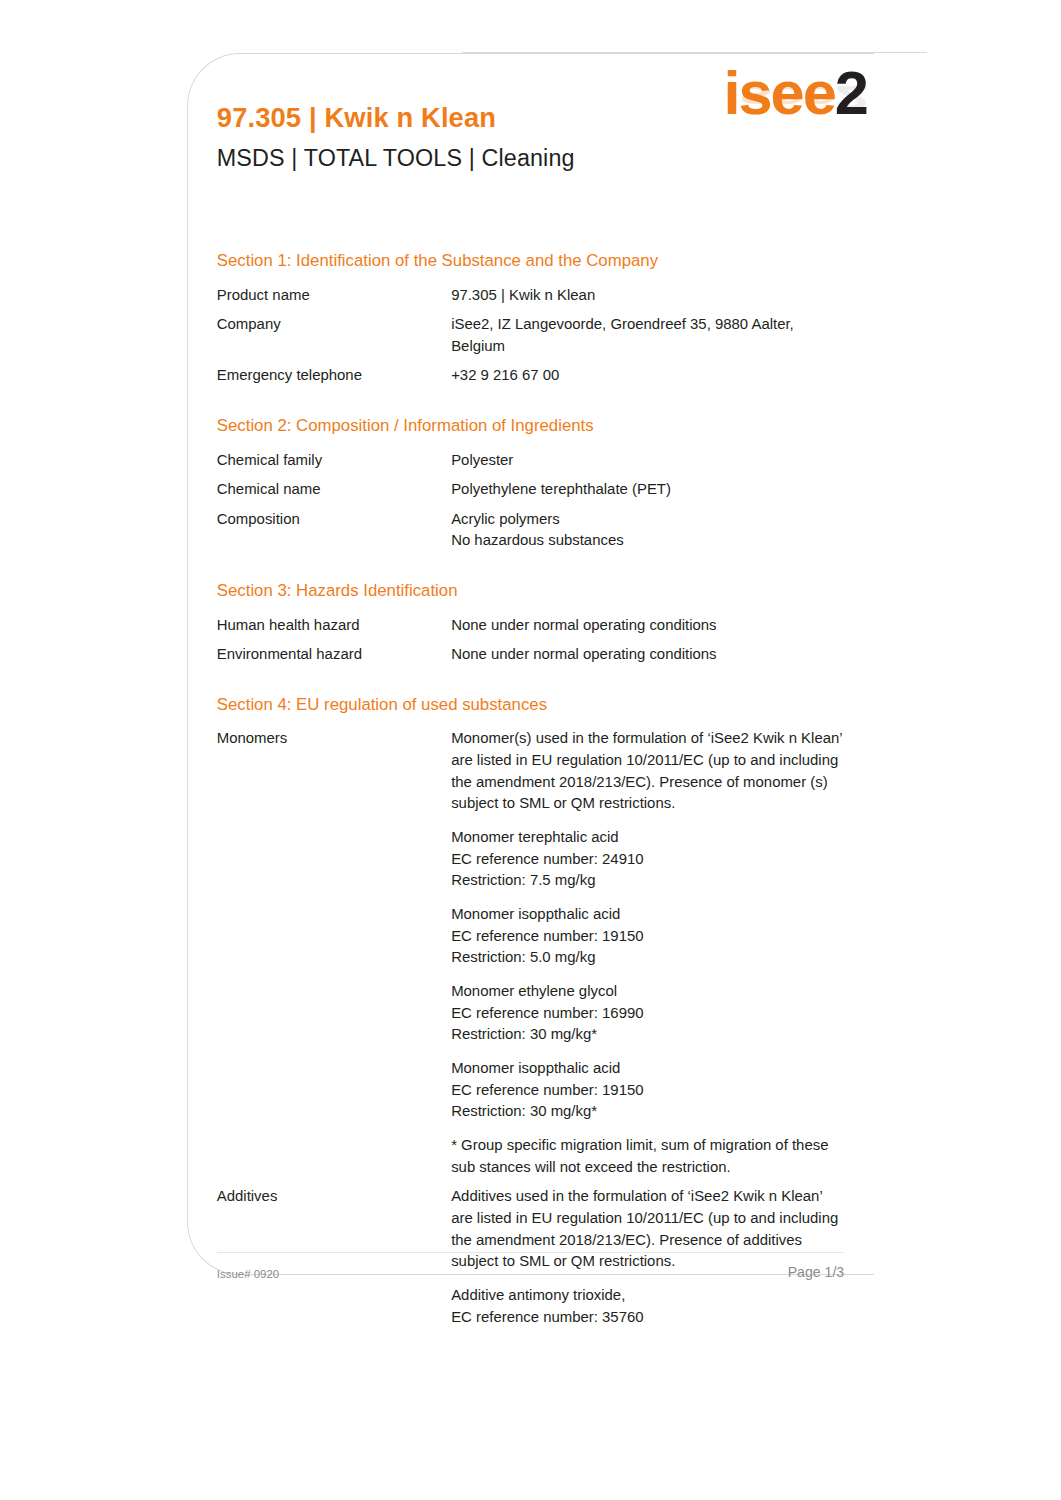isee2 isee2
97.305 | Kwik n Klean
MSDS | TOTAL TOOLS | Cleaning
Section 1: Identification of the Substance and the Company
Product name
97.305 | Kwik n Klean
Company
iSee2, IZ Langevoorde, Groendreef 35, 9880 Aalter, Belgium
Emergency telephone
+32 9 216 67 00
Section 2: Composition / Information of Ingredients
Chemical family
Polyester
Chemical name
Polyethylene terephthalate (PET)
Composition
Acrylic polymers No hazardous substances
Section 3: Hazards Identification
Human health hazard
None under normal operating conditions
Environmental hazard
None under normal operating conditions
Section 4: EU regulation of used substances
Monomers
Monomer(s) used in the formulation of ‘iSee2 Kwik n Klean’ are listed in EU regulation 10/2011/EC (up to and including the amendment 2018/213/EC). Presence of monomer (s) subject to SML or QM restrictions.
Monomer terephtalic acid EC reference number: 24910 Restriction: 7.5 mg/kg
Monomer isoppthalic acid EC reference number: 19150 Restriction: 5.0 mg/kg
Monomer ethylene glycol EC reference number: 16990 Restriction: 30 mg/kg*
Monomer isoppthalic acid EC reference number: 19150 Restriction: 30 mg/kg*
* Group specific migration limit, sum of migration of these sub stances will not exceed the restriction.
Additives
Additives used in the formulation of ‘iSee2 Kwik n Klean’ are listed in EU regulation 10/2011/EC (up to and including the amendment 2018/213/EC). Presence of additives subject to SML or QM restrictions.
Additive antimony trioxide, EC reference number: 35760
Issue# 0920 Page 1/3